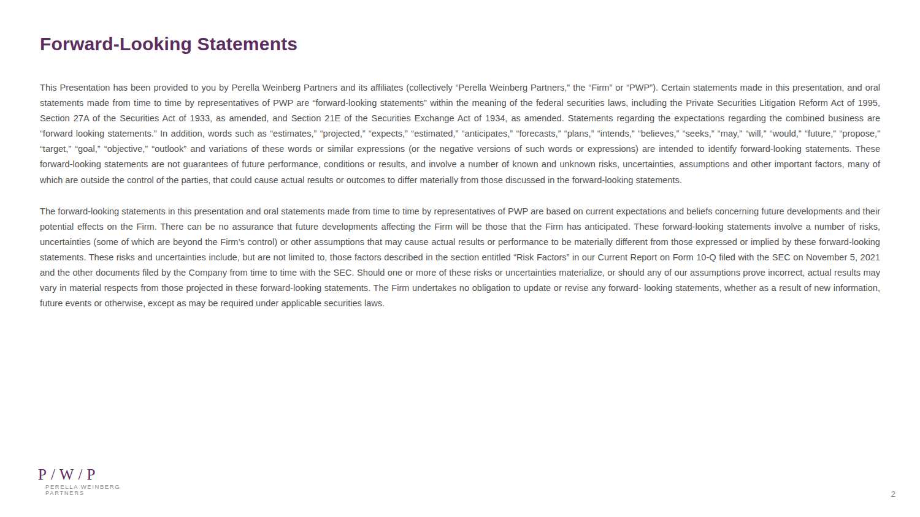Forward-Looking Statements
This Presentation has been provided to you by Perella Weinberg Partners and its affiliates (collectively “Perella Weinberg Partners,” the “Firm” or “PWP”). Certain statements made in this presentation, and oral statements made from time to time by representatives of PWP are “forward-looking statements” within the meaning of the federal securities laws, including the Private Securities Litigation Reform Act of 1995, Section 27A of the Securities Act of 1933, as amended, and Section 21E of the Securities Exchange Act of 1934, as amended. Statements regarding the expectations regarding the combined business are “forward looking statements.” In addition, words such as “estimates,” “projected,” “expects,” “estimated,” “anticipates,” “forecasts,” “plans,” “intends,” “believes,” “seeks,” “may,” “will,” “would,” “future,” “propose,” “target,” “goal,” “objective,” “outlook” and variations of these words or similar expressions (or the negative versions of such words or expressions) are intended to identify forward-looking statements. These forward-looking statements are not guarantees of future performance, conditions or results, and involve a number of known and unknown risks, uncertainties, assumptions and other important factors, many of which are outside the control of the parties, that could cause actual results or outcomes to differ materially from those discussed in the forward-looking statements.
The forward-looking statements in this presentation and oral statements made from time to time by representatives of PWP are based on current expectations and beliefs concerning future developments and their potential effects on the Firm. There can be no assurance that future developments affecting the Firm will be those that the Firm has anticipated. These forward-looking statements involve a number of risks, uncertainties (some of which are beyond the Firm’s control) or other assumptions that may cause actual results or performance to be materially different from those expressed or implied by these forward-looking statements. These risks and uncertainties include, but are not limited to, those factors described in the section entitled “Risk Factors” in our Current Report on Form 10-Q filed with the SEC on November 5, 2021 and the other documents filed by the Company from time to time with the SEC. Should one or more of these risks or uncertainties materialize, or should any of our assumptions prove incorrect, actual results may vary in material respects from those projected in these forward-looking statements. The Firm undertakes no obligation to update or revise any forward- looking statements, whether as a result of new information, future events or otherwise, except as may be required under applicable securities laws.
P / W / P
PERELLA WEINBERG PARTNERS
2